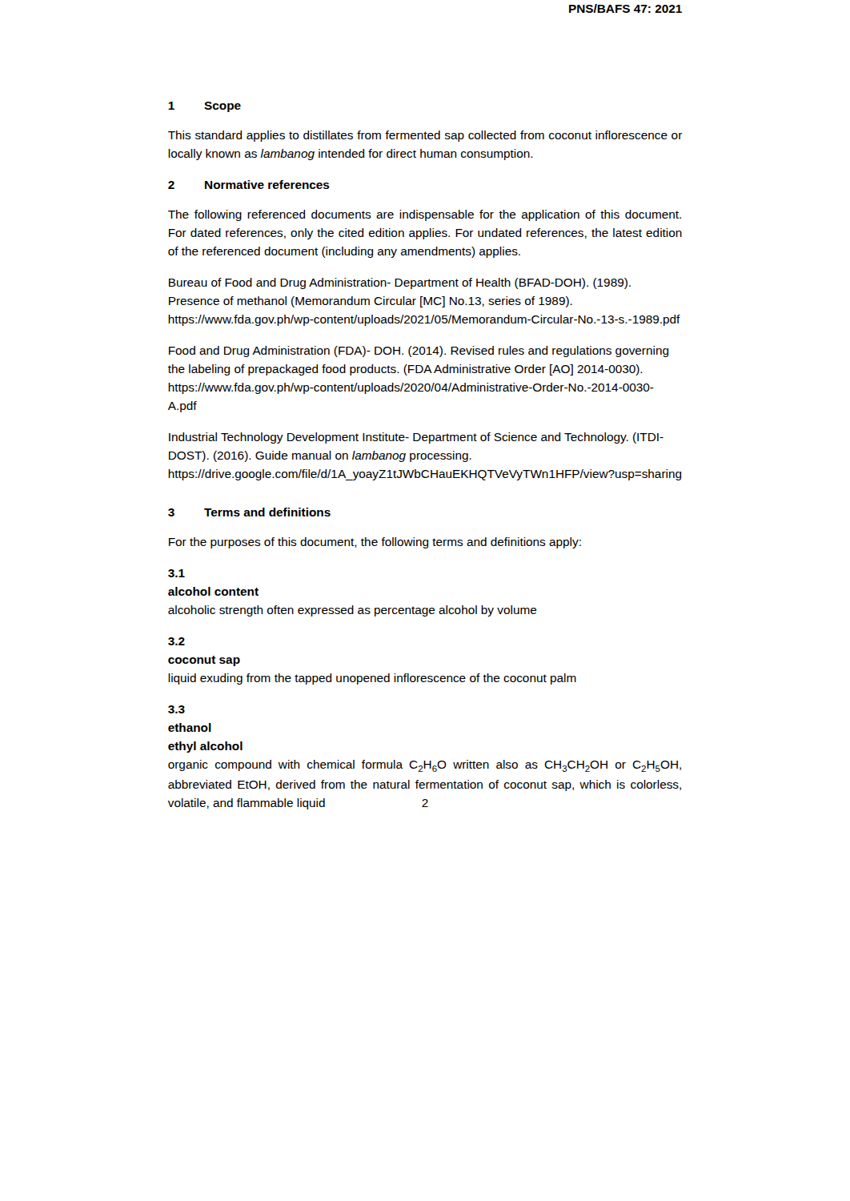PNS/BAFS 47: 2021
1 Scope
This standard applies to distillates from fermented sap collected from coconut inflorescence or locally known as lambanog intended for direct human consumption.
2 Normative references
The following referenced documents are indispensable for the application of this document. For dated references, only the cited edition applies. For undated references, the latest edition of the referenced document (including any amendments) applies.
Bureau of Food and Drug Administration- Department of Health (BFAD-DOH). (1989). Presence of methanol (Memorandum Circular [MC] No.13, series of 1989). https://www.fda.gov.ph/wp-content/uploads/2021/05/Memorandum-Circular-No.-13-s.-1989.pdf
Food and Drug Administration (FDA)- DOH. (2014). Revised rules and regulations governing the labeling of prepackaged food products. (FDA Administrative Order [AO] 2014-0030). https://www.fda.gov.ph/wp-content/uploads/2020/04/Administrative-Order-No.-2014-0030-A.pdf
Industrial Technology Development Institute- Department of Science and Technology. (ITDI-DOST). (2016). Guide manual on lambanog processing. https://drive.google.com/file/d/1A_yoayZ1tJWbCHauEKHQTVeVyTWn1HFP/view?usp=sharing
3 Terms and definitions
For the purposes of this document, the following terms and definitions apply:
3.1
alcohol content
alcoholic strength often expressed as percentage alcohol by volume
3.2
coconut sap
liquid exuding from the tapped unopened inflorescence of the coconut palm
3.3
ethanol
ethyl alcohol
organic compound with chemical formula C2H6O written also as CH3CH2OH or C2H5OH, abbreviated EtOH, derived from the natural fermentation of coconut sap, which is colorless, volatile, and flammable liquid
2